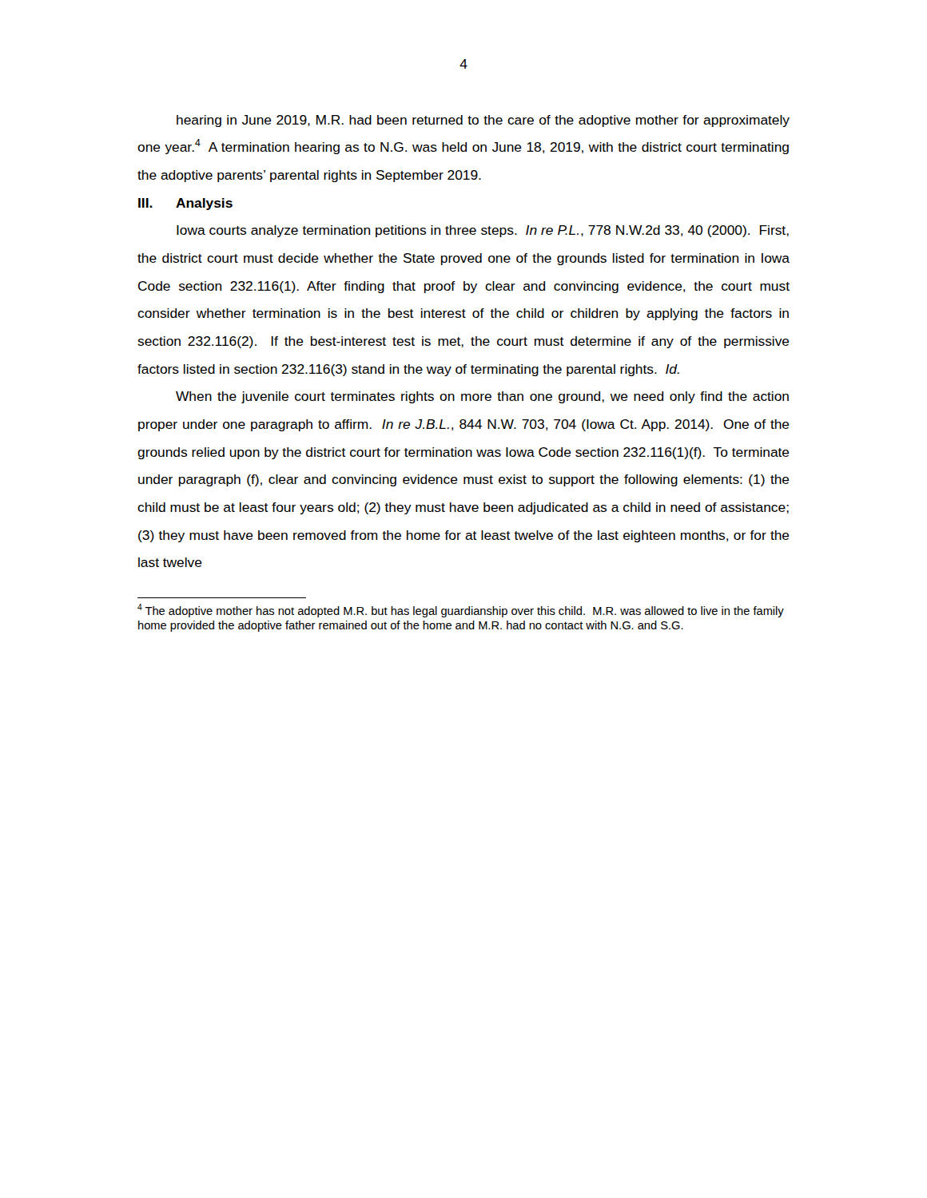4
hearing in June 2019, M.R. had been returned to the care of the adoptive mother for approximately one year.4 A termination hearing as to N.G. was held on June 18, 2019, with the district court terminating the adoptive parents’ parental rights in September 2019.
III. Analysis
Iowa courts analyze termination petitions in three steps. In re P.L., 778 N.W.2d 33, 40 (2000). First, the district court must decide whether the State proved one of the grounds listed for termination in Iowa Code section 232.116(1). After finding that proof by clear and convincing evidence, the court must consider whether termination is in the best interest of the child or children by applying the factors in section 232.116(2). If the best-interest test is met, the court must determine if any of the permissive factors listed in section 232.116(3) stand in the way of terminating the parental rights. Id.
When the juvenile court terminates rights on more than one ground, we need only find the action proper under one paragraph to affirm. In re J.B.L., 844 N.W. 703, 704 (Iowa Ct. App. 2014). One of the grounds relied upon by the district court for termination was Iowa Code section 232.116(1)(f). To terminate under paragraph (f), clear and convincing evidence must exist to support the following elements: (1) the child must be at least four years old; (2) they must have been adjudicated as a child in need of assistance; (3) they must have been removed from the home for at least twelve of the last eighteen months, or for the last twelve
4 The adoptive mother has not adopted M.R. but has legal guardianship over this child. M.R. was allowed to live in the family home provided the adoptive father remained out of the home and M.R. had no contact with N.G. and S.G.